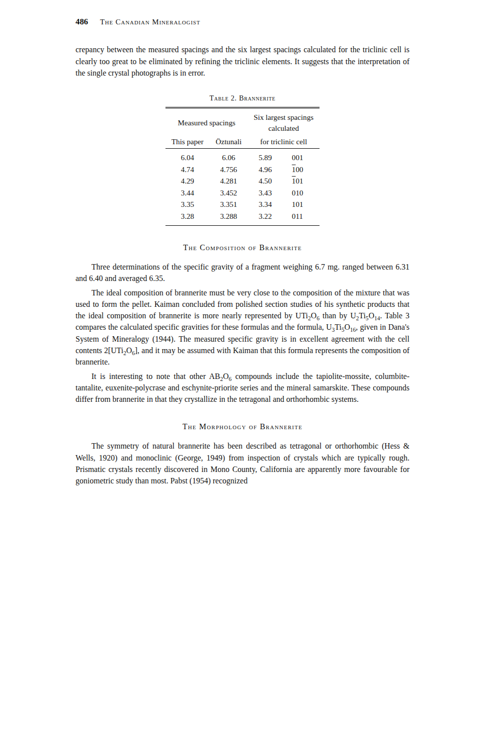486 The Canadian Mineralogist
crepancy between the measured spacings and the six largest spacings calculated for the triclinic cell is clearly too great to be eliminated by refining the triclinic elements. It suggests that the interpretation of the single crystal photographs is in error.
Table 2. Brannerite
| Measured spacings | Six largest spacings calculated |
| --- | --- |
| This paper | Öztunali | for triclinic cell |
| 6.04 | 6.06 | 5.89 | 001 |
| 4.74 | 4.756 | 4.96 | 1 00 |
| 4.29 | 4.281 | 4.50 | 1 01 |
| 3.44 | 3.452 | 3.43 | 010 |
| 3.35 | 3.351 | 3.34 | 101 |
| 3.28 | 3.288 | 3.22 | 011 |
The Composition of Brannerite
Three determinations of the specific gravity of a fragment weighing 6.7 mg. ranged between 6.31 and 6.40 and averaged 6.35.
The ideal composition of brannerite must be very close to the composition of the mixture that was used to form the pellet. Kaiman concluded from polished section studies of his synthetic products that the ideal composition of brannerite is more nearly represented by UTi2O6 than by U2Ti5O14. Table 3 compares the calculated specific gravities for these formulas and the formula, U3Ti5O16, given in Dana's System of Mineralogy (1944). The measured specific gravity is in excellent agreement with the cell contents 2[UTi2O6], and it may be assumed with Kaiman that this formula represents the composition of brannerite.
It is interesting to note that other AB2O6 compounds include the tapiolite-mossite, columbite-tantalite, euxenite-polycrase and eschynite-priorite series and the mineral samarskite. These compounds differ from brannerite in that they crystallize in the tetragonal and orthorhombic systems.
The Morphology of Brannerite
The symmetry of natural brannerite has been described as tetragonal or orthorhombic (Hess & Wells, 1920) and monoclinic (George, 1949) from inspection of crystals which are typically rough. Prismatic crystals recently discovered in Mono County, California are apparently more favourable for goniometric study than most. Pabst (1954) recognized